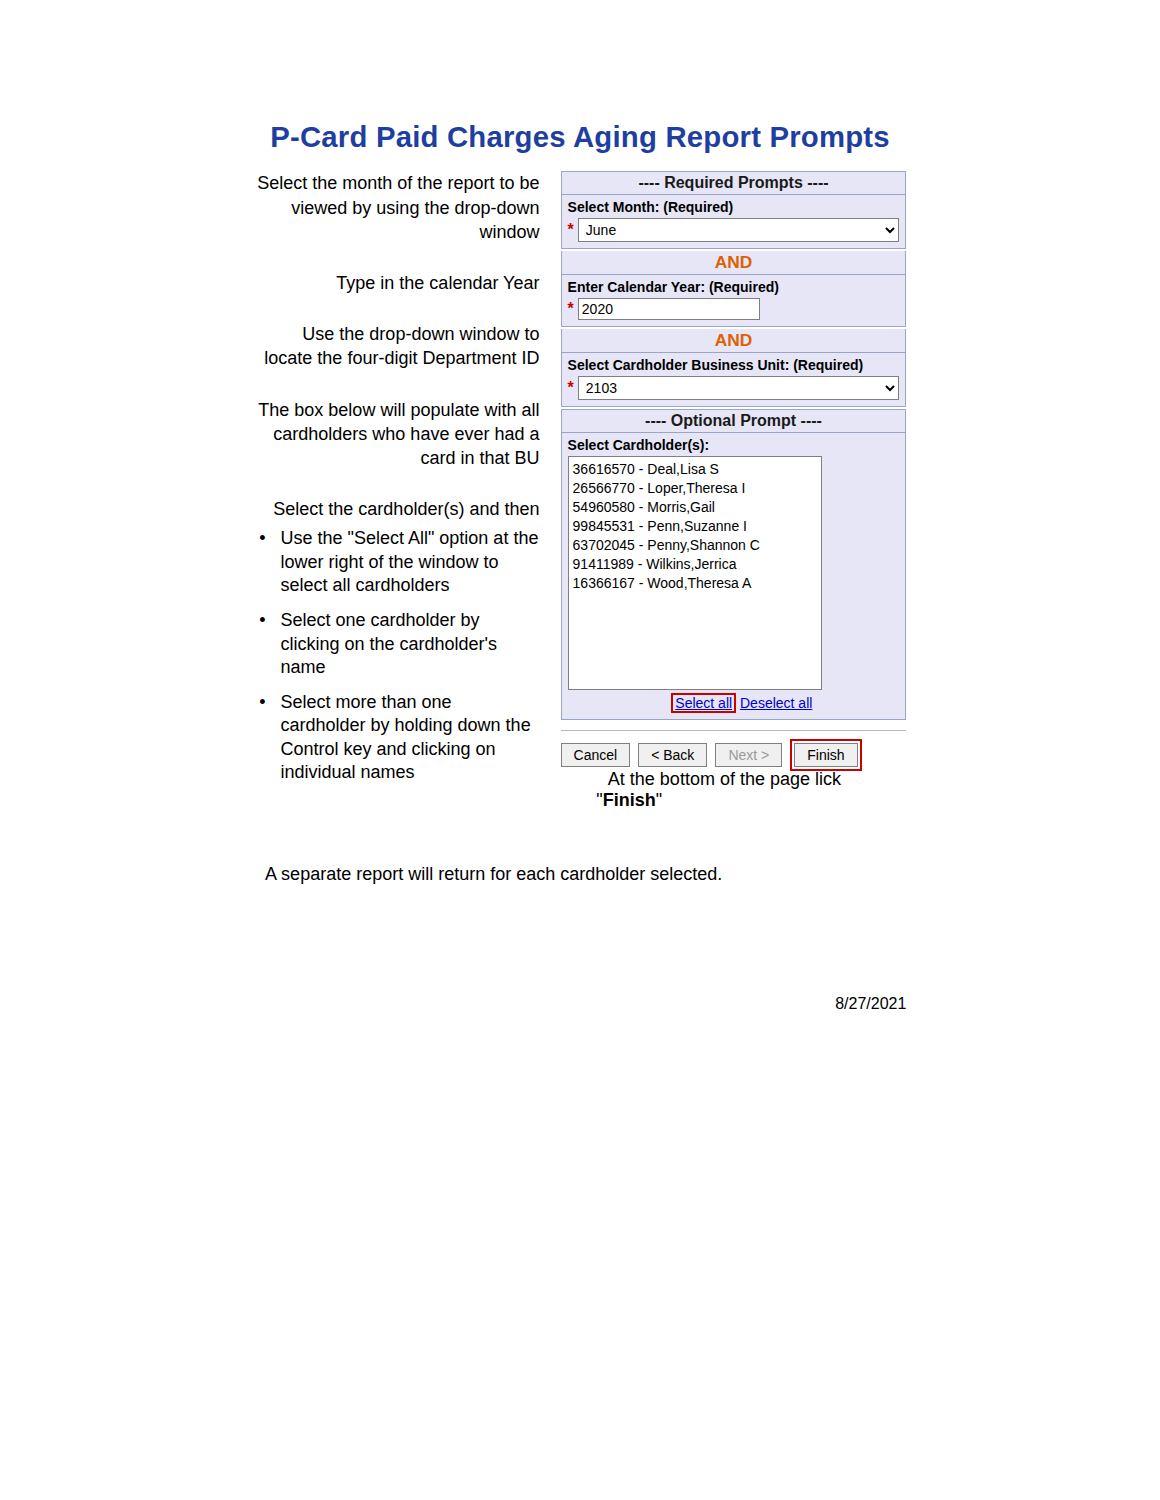P-Card Paid Charges Aging Report Prompts
Select the month of the report to be viewed by using the drop-down window
Type in the calendar Year
Use the drop-down window to locate the four-digit Department ID
The box below will populate with all cardholders who have ever had a card in that BU
Select the cardholder(s) and then
Use the "Select All" option at the lower right of the window to select all cardholders
Select one cardholder by clicking on the cardholder's name
Select more than one cardholder by holding down the Control key and clicking on individual names
---- Required Prompts ----
Select Month: (Required)
* June
AND
Enter Calendar Year: (Required)
*
AND
Select Cardholder Business Unit: (Required)
* 2103
---- Optional Prompt ----
Select Cardholder(s):
36616570 - Deal,Lisa S
26566770 - Loper,Theresa I
54960580 - Morris,Gail
99845531 - Penn,Suzanne I
63702045 - Penny,Shannon C
91411989 - Wilkins,Jerrica
16366167 - Wood,Theresa A
Select all Deselect all
Cancel < Back Next > Finish
At the bottom of the page lick "Finish"
A separate report will return for each cardholder selected.
8/27/2021